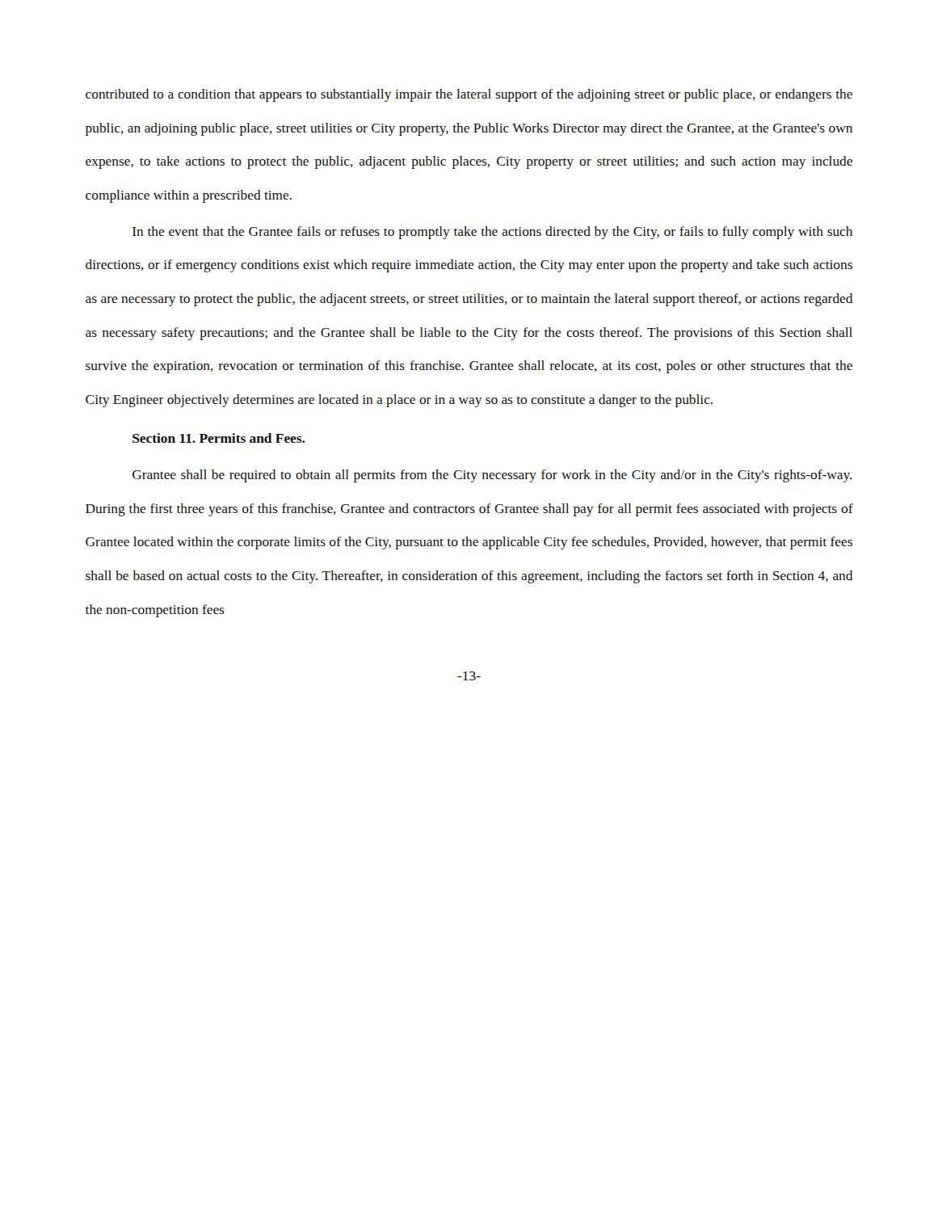contributed to a condition that appears to substantially impair the lateral support of the adjoining street or public place, or endangers the public, an adjoining public place, street utilities or City property, the Public Works Director may direct the Grantee, at the Grantee's own expense, to take actions to protect the public, adjacent public places, City property or street utilities; and such action may include compliance within a prescribed time.
In the event that the Grantee fails or refuses to promptly take the actions directed by the City, or fails to fully comply with such directions, or if emergency conditions exist which require immediate action, the City may enter upon the property and take such actions as are necessary to protect the public, the adjacent streets, or street utilities, or to maintain the lateral support thereof, or actions regarded as necessary safety precautions; and the Grantee shall be liable to the City for the costs thereof. The provisions of this Section shall survive the expiration, revocation or termination of this franchise. Grantee shall relocate, at its cost, poles or other structures that the City Engineer objectively determines are located in a place or in a way so as to constitute a danger to the public.
Section 11. Permits and Fees.
Grantee shall be required to obtain all permits from the City necessary for work in the City and/or in the City's rights-of-way. During the first three years of this franchise, Grantee and contractors of Grantee shall pay for all permit fees associated with projects of Grantee located within the corporate limits of the City, pursuant to the applicable City fee schedules, Provided, however, that permit fees shall be based on actual costs to the City. Thereafter, in consideration of this agreement, including the factors set forth in Section 4, and the non-competition fees
-13-